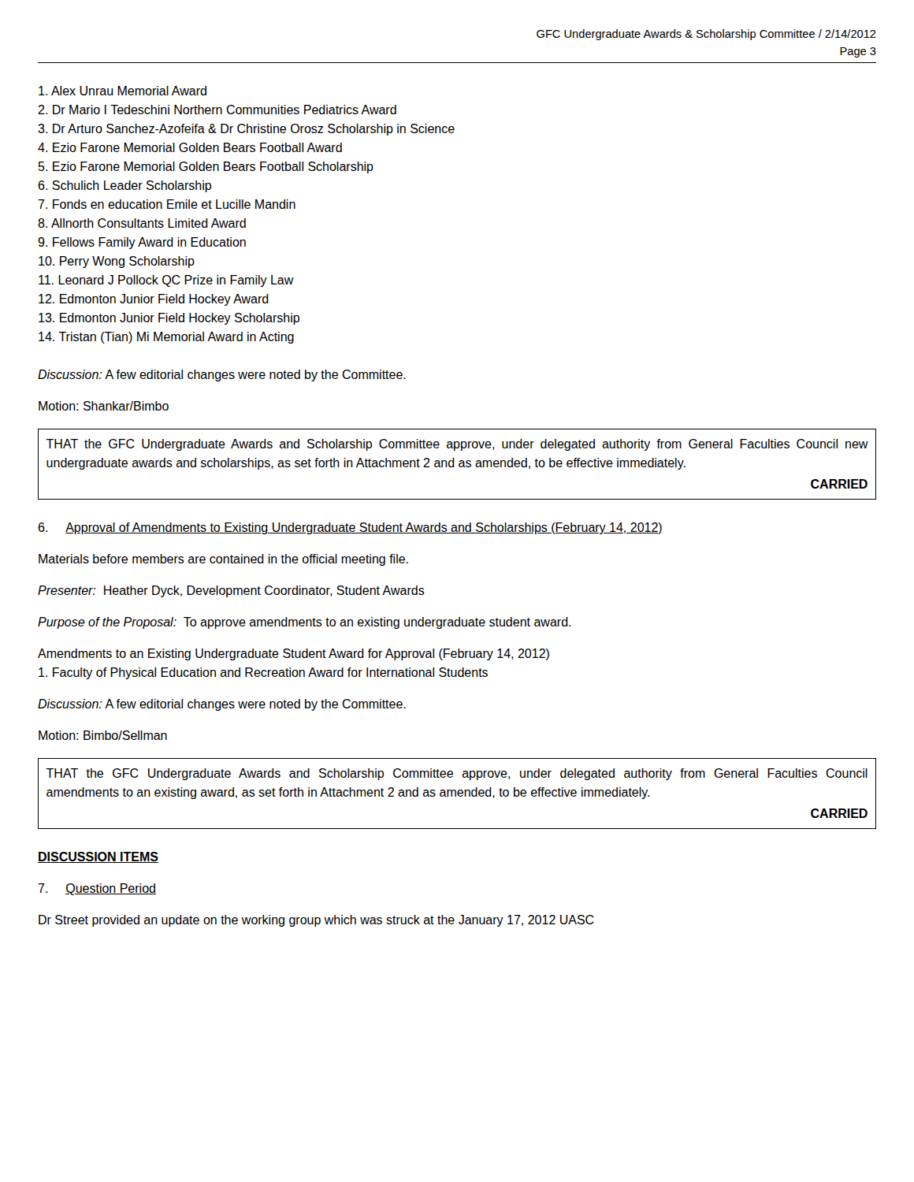GFC Undergraduate Awards & Scholarship Committee / 2/14/2012 Page 3
1. Alex Unrau Memorial Award
2. Dr Mario I Tedeschini Northern Communities Pediatrics Award
3. Dr Arturo Sanchez-Azofeifa & Dr Christine Orosz Scholarship in Science
4. Ezio Farone Memorial Golden Bears Football Award
5. Ezio Farone Memorial Golden Bears Football Scholarship
6. Schulich Leader Scholarship
7. Fonds en education Emile et Lucille Mandin
8. Allnorth Consultants Limited Award
9. Fellows Family Award in Education
10. Perry Wong Scholarship
11. Leonard J Pollock QC Prize in Family Law
12. Edmonton Junior Field Hockey Award
13. Edmonton Junior Field Hockey Scholarship
14. Tristan (Tian) Mi Memorial Award in Acting
Discussion: A few editorial changes were noted by the Committee.
Motion: Shankar/Bimbo
THAT the GFC Undergraduate Awards and Scholarship Committee approve, under delegated authority from General Faculties Council new undergraduate awards and scholarships, as set forth in Attachment 2 and as amended, to be effective immediately. CARRIED
6. Approval of Amendments to Existing Undergraduate Student Awards and Scholarships (February 14, 2012)
Materials before members are contained in the official meeting file.
Presenter: Heather Dyck, Development Coordinator, Student Awards
Purpose of the Proposal: To approve amendments to an existing undergraduate student award.
Amendments to an Existing Undergraduate Student Award for Approval (February 14, 2012)
1. Faculty of Physical Education and Recreation Award for International Students
Discussion: A few editorial changes were noted by the Committee.
Motion: Bimbo/Sellman
THAT the GFC Undergraduate Awards and Scholarship Committee approve, under delegated authority from General Faculties Council amendments to an existing award, as set forth in Attachment 2 and as amended, to be effective immediately. CARRIED
DISCUSSION ITEMS
7. Question Period
Dr Street provided an update on the working group which was struck at the January 17, 2012 UASC